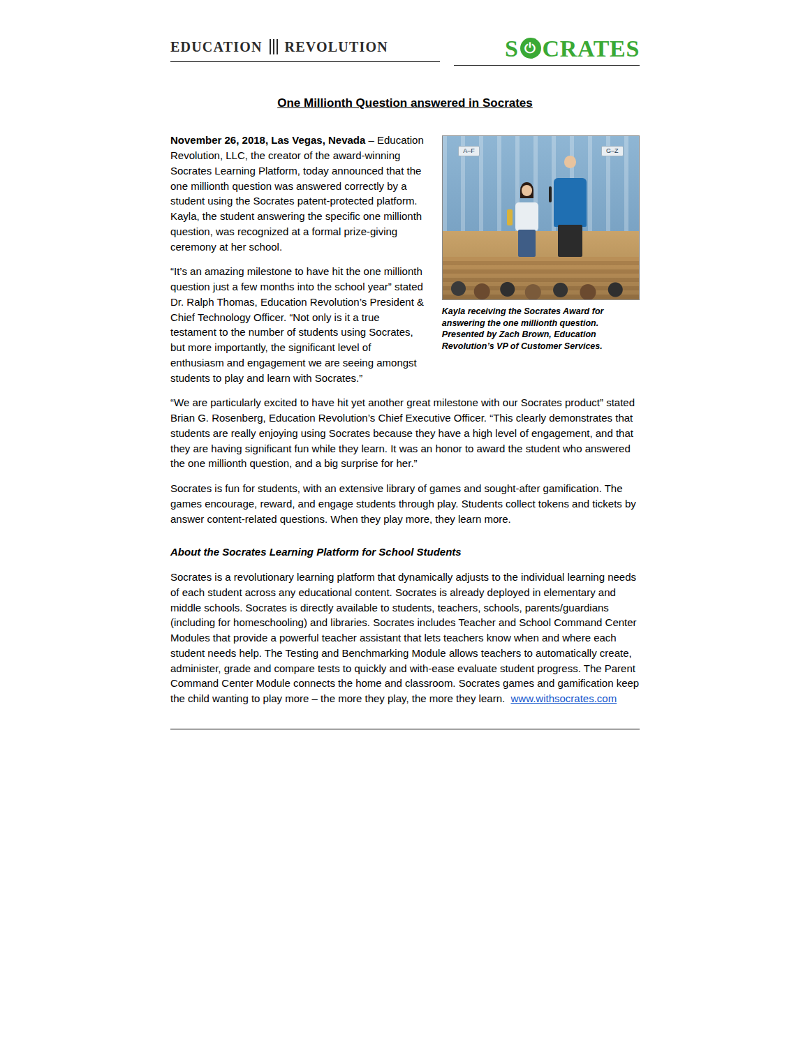Education Revolution
S⏻CRATES
One Millionth Question answered in Socrates
A–F G–Z
Kayla receiving the Socrates Award for answering the one millionth question. Presented by Zach Brown, Education Revolution’s VP of Customer Services.
November 26, 2018, Las Vegas, Nevada – Education Revolution, LLC, the creator of the award-winning Socrates Learning Platform, today announced that the one millionth question was answered correctly by a student using the Socrates patent-protected platform. Kayla, the student answering the specific one millionth question, was recognized at a formal prize-giving ceremony at her school.
“It’s an amazing milestone to have hit the one millionth question just a few months into the school year” stated Dr. Ralph Thomas, Education Revolution’s President & Chief Technology Officer. “Not only is it a true testament to the number of students using Socrates, but more importantly, the significant level of enthusiasm and engagement we are seeing amongst students to play and learn with Socrates.”
“We are particularly excited to have hit yet another great milestone with our Socrates product” stated Brian G. Rosenberg, Education Revolution’s Chief Executive Officer. “This clearly demonstrates that students are really enjoying using Socrates because they have a high level of engagement, and that they are having significant fun while they learn. It was an honor to award the student who answered the one millionth question, and a big surprise for her.”
Socrates is fun for students, with an extensive library of games and sought-after gamification. The games encourage, reward, and engage students through play. Students collect tokens and tickets by answer content-related questions. When they play more, they learn more.
About the Socrates Learning Platform for School Students
Socrates is a revolutionary learning platform that dynamically adjusts to the individual learning needs of each student across any educational content. Socrates is already deployed in elementary and middle schools. Socrates is directly available to students, teachers, schools, parents/guardians (including for homeschooling) and libraries. Socrates includes Teacher and School Command Center Modules that provide a powerful teacher assistant that lets teachers know when and where each student needs help. The Testing and Benchmarking Module allows teachers to automatically create, administer, grade and compare tests to quickly and with-ease evaluate student progress. The Parent Command Center Module connects the home and classroom. Socrates games and gamification keep the child wanting to play more – the more they play, the more they learn. www.withsocrates.com